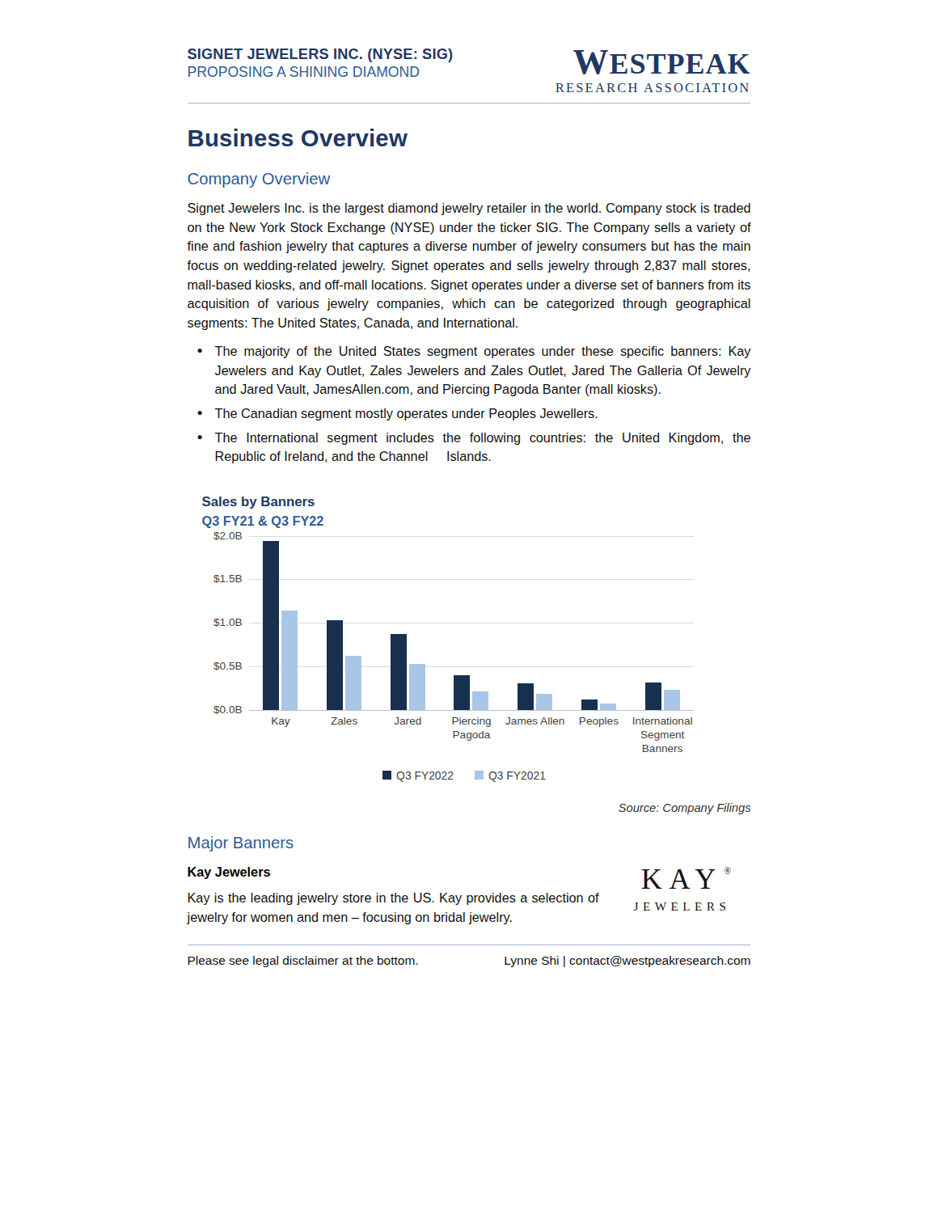SIGNET JEWELERS INC. (NYSE: SIG)
PROPOSING A SHINING DIAMOND
WESTPEAK RESEARCH ASSOCIATION
Business Overview
Company Overview
Signet Jewelers Inc. is the largest diamond jewelry retailer in the world. Company stock is traded on the New York Stock Exchange (NYSE) under the ticker SIG. The Company sells a variety of fine and fashion jewelry that captures a diverse number of jewelry consumers but has the main focus on wedding-related jewelry. Signet operates and sells jewelry through 2,837 mall stores, mall-based kiosks, and off-mall locations. Signet operates under a diverse set of banners from its acquisition of various jewelry companies, which can be categorized through geographical segments: The United States, Canada, and International.
The majority of the United States segment operates under these specific banners: Kay Jewelers and Kay Outlet, Zales Jewelers and Zales Outlet, Jared The Galleria Of Jewelry and Jared Vault, JamesAllen.com, and Piercing Pagoda Banter (mall kiosks).
The Canadian segment mostly operates under Peoples Jewellers.
The International segment includes the following countries: the United Kingdom, the Republic of Ireland, and the Channel Islands.
Sales by Banners
Q3 FY21 & Q3 FY22
$2.0B $1.5B $1.0B $0.5B $0.0B
Kay
Zales
Jared
Piercing Pagoda
James Allen
Peoples
International
Segment Banners
Q3 FY2022
Q3 FY2021
Source: Company Filings
Major Banners
Kay Jewelers
Kay is the leading jewelry store in the US. Kay provides a selection of jewelry for women and men – focusing on bridal jewelry.
KAY®
JEWELERS
Please see legal disclaimer at the bottom.
Lynne Shi | contact@westpeakresearch.com